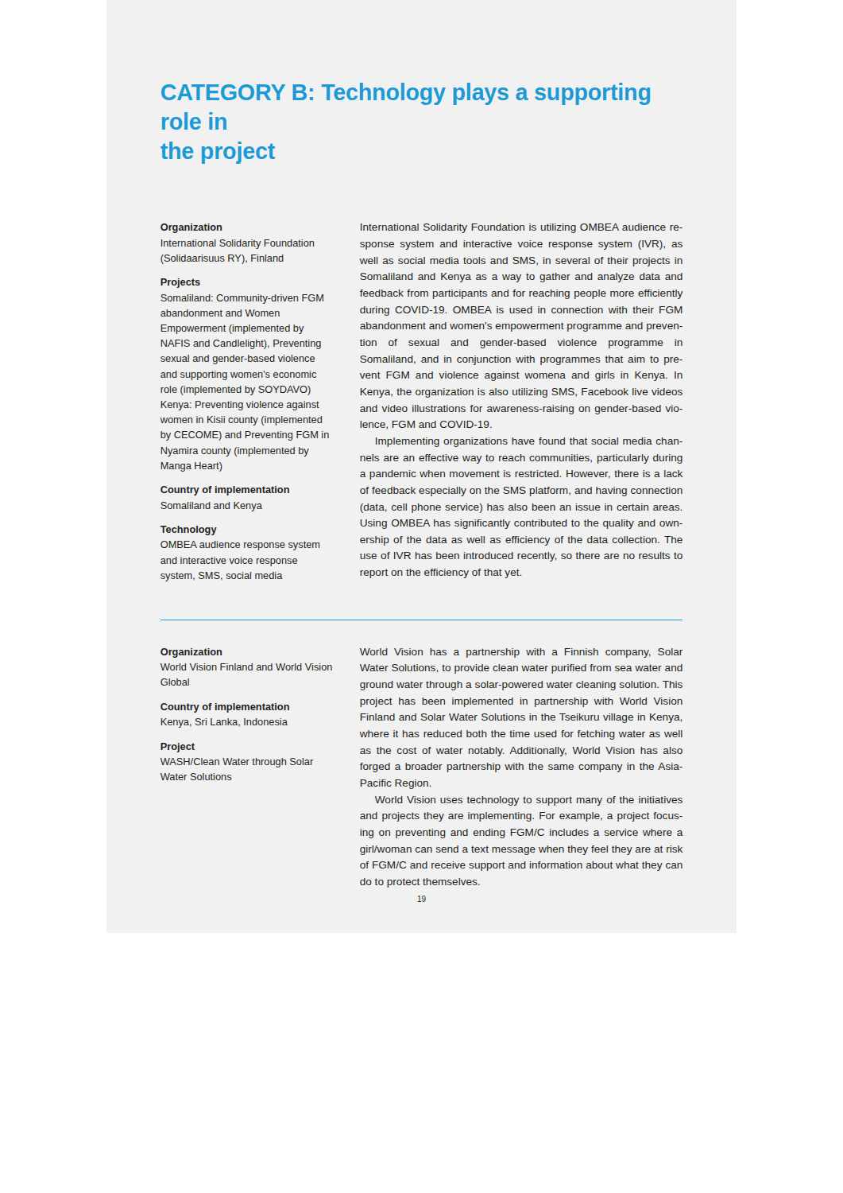CATEGORY B: Technology plays a supporting role in
the project
Organization International Solidarity Foundation (Solidaarisuus RY), Finland
Projects Somaliland: Community-driven FGM abandonment and Women Empowerment (implemented by NAFIS and Candlelight), Preventing sexual and gender-based violence and supporting women's economic role (implemented by SOYDAVO)
Kenya: Preventing violence against women in Kisii county (implemented by CECOME) and Preventing FGM in Nyamira county (implemented by Manga Heart)
Country of implementation Somaliland and Kenya
Technology OMBEA audience response system and interactive voice response system, SMS, social media
International Solidarity Foundation is utilizing OMBEA audience response system and interactive voice response system (IVR), as well as social media tools and SMS, in several of their projects in Somaliland and Kenya as a way to gather and analyze data and feedback from participants and for reaching people more efficiently during COVID-19. OMBEA is used in connection with their FGM abandonment and women's empowerment programme and prevention of sexual and gender-based violence programme in Somaliland, and in conjunction with programmes that aim to prevent FGM and violence against womena and girls in Kenya. In Kenya, the organization is also utilizing SMS, Facebook live videos and video illustrations for awareness-raising on gender-based violence, FGM and COVID-19.
Implementing organizations have found that social media channels are an effective way to reach communities, particularly during a pandemic when movement is restricted. However, there is a lack of feedback especially on the SMS platform, and having connection (data, cell phone service) has also been an issue in certain areas. Using OMBEA has significantly contributed to the quality and ownership of the data as well as efficiency of the data collection. The use of IVR has been introduced recently, so there are no results to report on the efficiency of that yet.
Organization World Vision Finland and World Vision Global
Country of implementation Kenya, Sri Lanka, Indonesia
Project WASH/Clean Water through Solar Water Solutions
World Vision has a partnership with a Finnish company, Solar Water Solutions, to provide clean water purified from sea water and ground water through a solar-powered water cleaning solution. This project has been implemented in partnership with World Vision Finland and Solar Water Solutions in the Tseikuru village in Kenya, where it has reduced both the time used for fetching water as well as the cost of water notably. Additionally, World Vision has also forged a broader partnership with the same company in the Asia-Pacific Region.
World Vision uses technology to support many of the initiatives and projects they are implementing. For example, a project focusing on preventing and ending FGM/C includes a service where a girl/woman can send a text message when they feel they are at risk of FGM/C and receive support and information about what they can do to protect themselves.
19